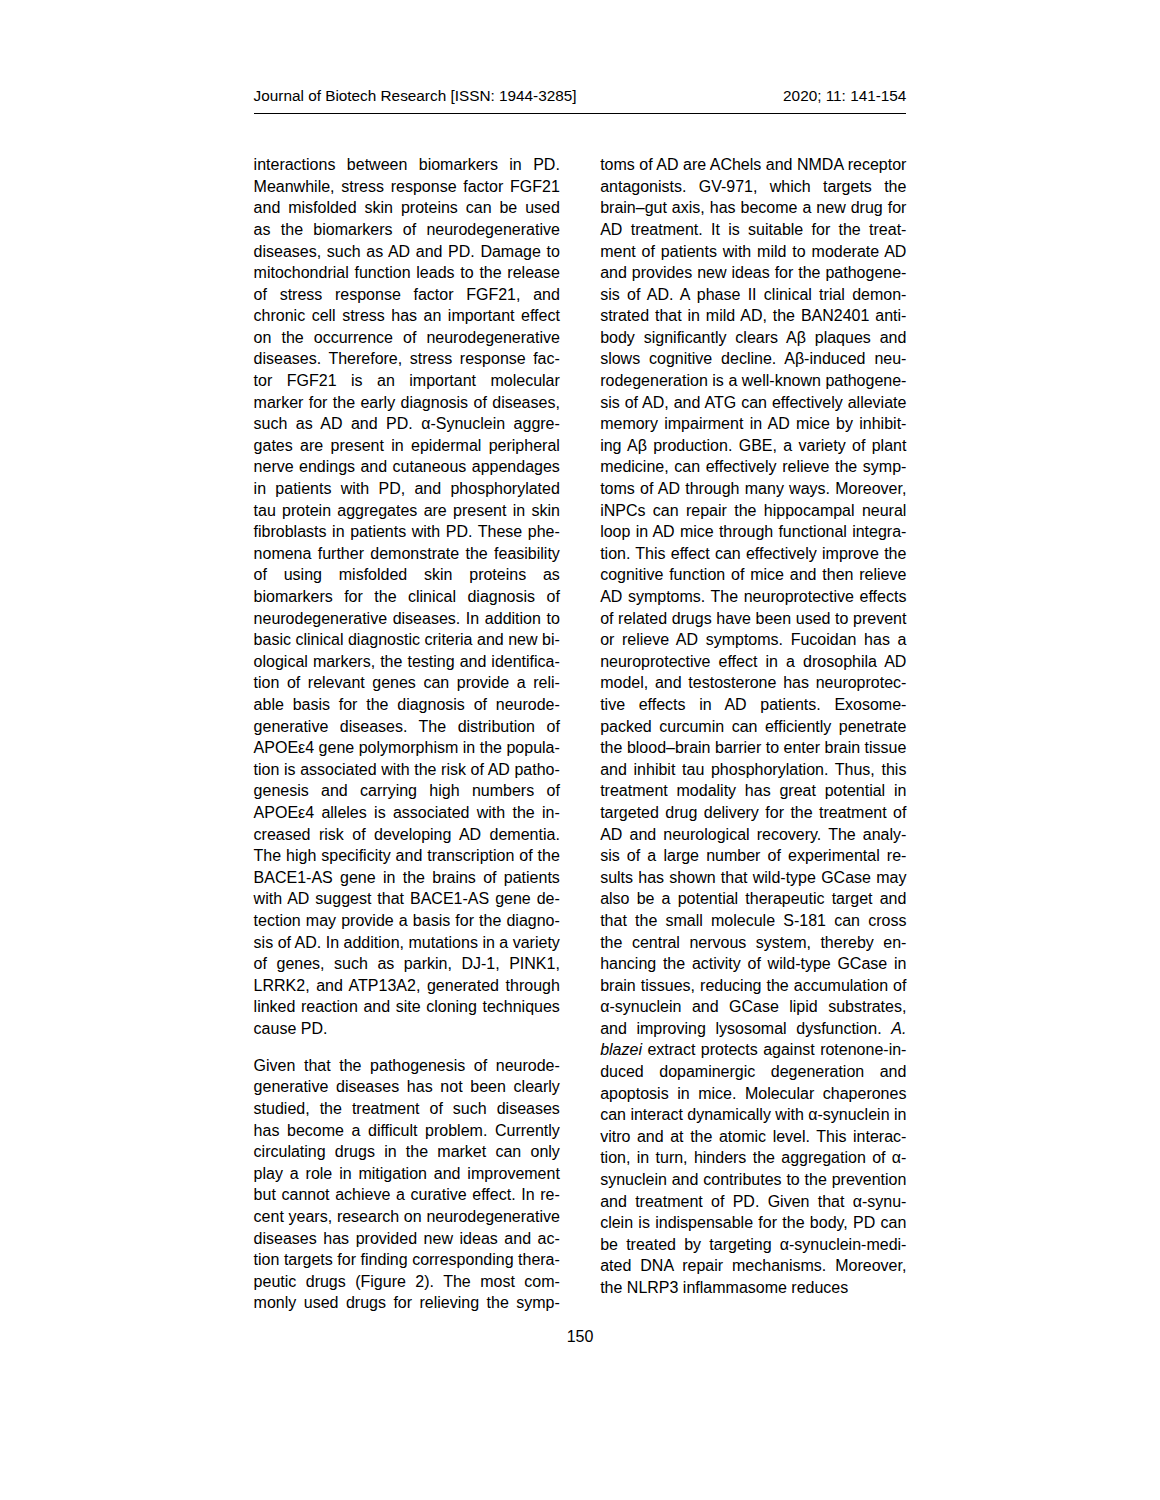Journal of Biotech Research [ISSN: 1944-3285] 2020; 11: 141-154
interactions between biomarkers in PD. Meanwhile, stress response factor FGF21 and misfolded skin proteins can be used as the biomarkers of neurodegenerative diseases, such as AD and PD. Damage to mitochondrial function leads to the release of stress response factor FGF21, and chronic cell stress has an important effect on the occurrence of neurodegenerative diseases. Therefore, stress response factor FGF21 is an important molecular marker for the early diagnosis of diseases, such as AD and PD. α-Synuclein aggregates are present in epidermal peripheral nerve endings and cutaneous appendages in patients with PD, and phosphorylated tau protein aggregates are present in skin fibroblasts in patients with PD. These phenomena further demonstrate the feasibility of using misfolded skin proteins as biomarkers for the clinical diagnosis of neurodegenerative diseases. In addition to basic clinical diagnostic criteria and new biological markers, the testing and identification of relevant genes can provide a reliable basis for the diagnosis of neurodegenerative diseases. The distribution of APOEε4 gene polymorphism in the population is associated with the risk of AD pathogenesis and carrying high numbers of APOEε4 alleles is associated with the increased risk of developing AD dementia. The high specificity and transcription of the BACE1-AS gene in the brains of patients with AD suggest that BACE1-AS gene detection may provide a basis for the diagnosis of AD. In addition, mutations in a variety of genes, such as parkin, DJ-1, PINK1, LRRK2, and ATP13A2, generated through linked reaction and site cloning techniques cause PD.
Given that the pathogenesis of neurodegenerative diseases has not been clearly studied, the treatment of such diseases has become a difficult problem. Currently circulating drugs in the market can only play a role in mitigation and improvement but cannot achieve a curative effect. In recent years, research on neurodegenerative diseases has provided new ideas and action targets for finding corresponding therapeutic drugs (Figure 2). The most commonly used drugs for relieving the symptoms of AD are AChels and NMDA receptor antagonists. GV-971, which targets the brain–gut axis, has become a new drug for AD treatment. It is suitable for the treatment of patients with mild to moderate AD and provides new ideas for the pathogenesis of AD. A phase II clinical trial demonstrated that in mild AD, the BAN2401 antibody significantly clears Aβ plaques and slows cognitive decline. Aβ-induced neurodegeneration is a well-known pathogenesis of AD, and ATG can effectively alleviate memory impairment in AD mice by inhibiting Aβ production. GBE, a variety of plant medicine, can effectively relieve the symptoms of AD through many ways. Moreover, iNPCs can repair the hippocampal neural loop in AD mice through functional integration. This effect can effectively improve the cognitive function of mice and then relieve AD symptoms. The neuroprotective effects of related drugs have been used to prevent or relieve AD symptoms. Fucoidan has a neuroprotective effect in a drosophila AD model, and testosterone has neuroprotective effects in AD patients. Exosome-packed curcumin can efficiently penetrate the blood–brain barrier to enter brain tissue and inhibit tau phosphorylation. Thus, this treatment modality has great potential in targeted drug delivery for the treatment of AD and neurological recovery. The analysis of a large number of experimental results has shown that wild-type GCase may also be a potential therapeutic target and that the small molecule S-181 can cross the central nervous system, thereby enhancing the activity of wild-type GCase in brain tissues, reducing the accumulation of α-synuclein and GCase lipid substrates, and improving lysosomal dysfunction. A. blazei extract protects against rotenone-induced dopaminergic degeneration and apoptosis in mice. Molecular chaperones can interact dynamically with α-synuclein in vitro and at the atomic level. This interaction, in turn, hinders the aggregation of α-synuclein and contributes to the prevention and treatment of PD. Given that α-synuclein is indispensable for the body, PD can be treated by targeting α-synuclein-mediated DNA repair mechanisms. Moreover, the NLRP3 inflammasome reduces
150